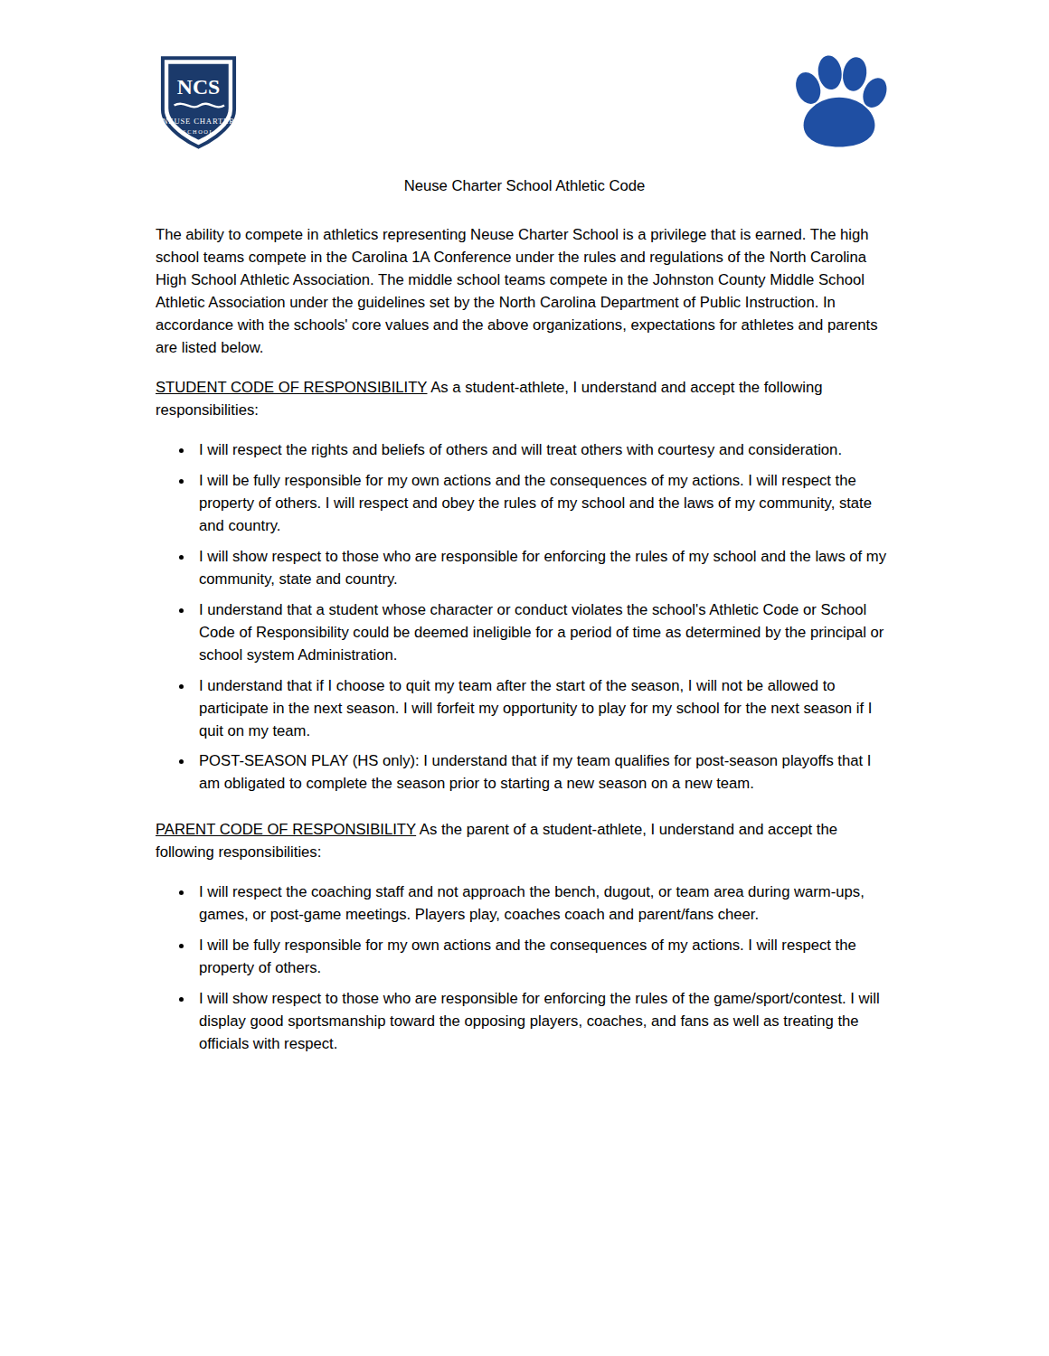NCS NEUSE CHARTER SCHOOL
Neuse Charter School Athletic Code
The ability to compete in athletics representing Neuse Charter School is a privilege that is earned. The high school teams compete in the Carolina 1A Conference under the rules and regulations of the North Carolina High School Athletic Association. The middle school teams compete in the Johnston County Middle School Athletic Association under the guidelines set by the North Carolina Department of Public Instruction. In accordance with the schools' core values and the above organizations, expectations for athletes and parents are listed below.
STUDENT CODE OF RESPONSIBILITY
As a student-athlete, I understand and accept the following responsibilities:
I will respect the rights and beliefs of others and will treat others with courtesy and consideration.
I will be fully responsible for my own actions and the consequences of my actions. I will respect the property of others. I will respect and obey the rules of my school and the laws of my community, state and country.
I will show respect to those who are responsible for enforcing the rules of my school and the laws of my community, state and country.
I understand that a student whose character or conduct violates the school's Athletic Code or School Code of Responsibility could be deemed ineligible for a period of time as determined by the principal or school system Administration.
I understand that if I choose to quit my team after the start of the season, I will not be allowed to participate in the next season. I will forfeit my opportunity to play for my school for the next season if I quit on my team.
POST-SEASON PLAY (HS only): I understand that if my team qualifies for post-season playoffs that I am obligated to complete the season prior to starting a new season on a new team.
PARENT CODE OF RESPONSIBILITY
As the parent of a student-athlete, I understand and accept the following responsibilities:
I will respect the coaching staff and not approach the bench, dugout, or team area during warm-ups, games, or post-game meetings. Players play, coaches coach and parent/fans cheer.
I will be fully responsible for my own actions and the consequences of my actions. I will respect the property of others.
I will show respect to those who are responsible for enforcing the rules of the game/sport/contest. I will display good sportsmanship toward the opposing players, coaches, and fans as well as treating the officials with respect.